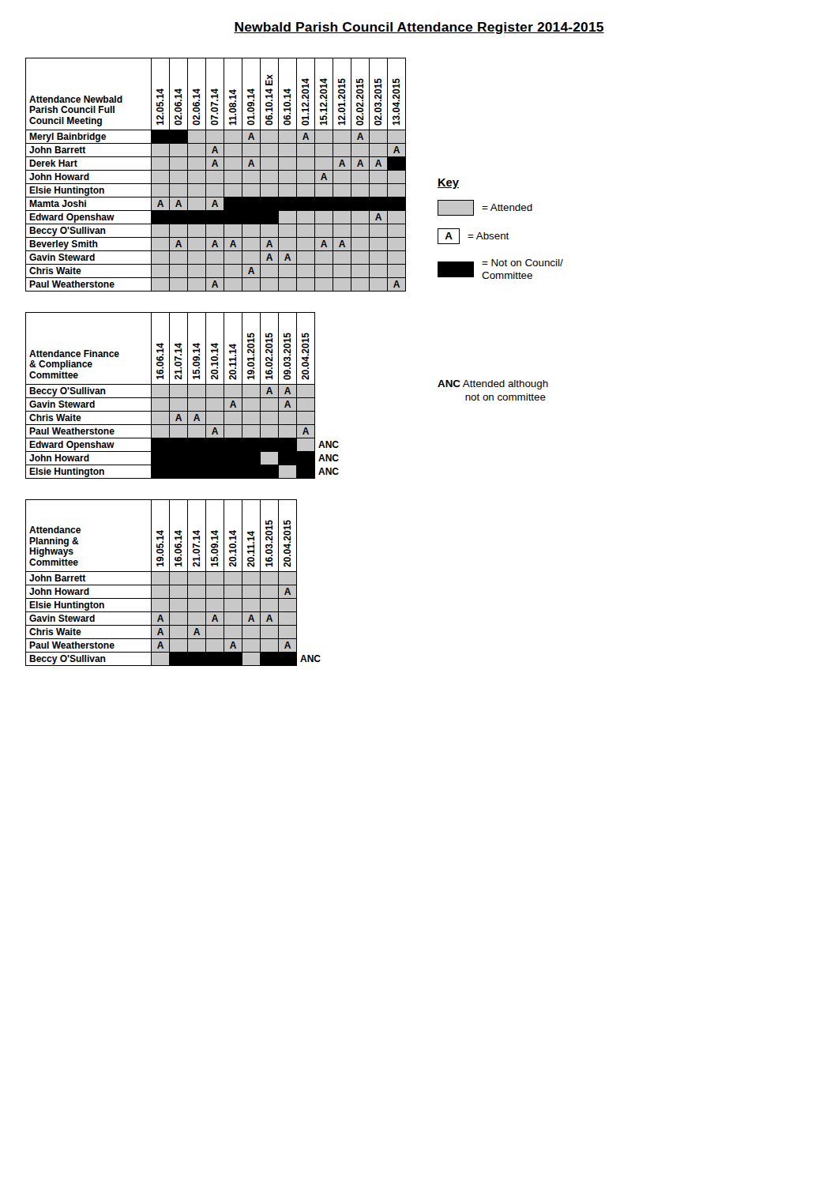Newbald Parish Council Attendance Register 2014-2015
| Attendance Newbald Parish Council Full Council Meeting | 12.05.14 | 02.06.14 | 02.06.14 | 07.07.14 | 11.08.14 | 01.09.14 | 06.10.14 Ex | 06.10.14 | 01.12.2014 | 15.12.2014 | 12.01.2015 | 02.02.2015 | 02.03.2015 | 13.04.2015 |
| --- | --- | --- | --- | --- | --- | --- | --- | --- | --- | --- | --- | --- | --- | --- |
| Meryl Bainbridge | | | | | | A | | | A | | | A | | |
| John Barrett | | | | A | | | | | | | | | | A |
| Derek Hart | | | | A | | A | | | | | A | A | A | |
| John Howard | | | | | | | | | | A | | | | |
| Elsie Huntington | | | | | | | | | | | | | | |
| Mamta Joshi | A | A | | A | | | | | | | | | | |
| Edward Openshaw | | | | | | | | | | | | | A | |
| Beccy O'Sullivan | | | | | | | | | | | | | | |
| Beverley Smith | | A | | A | A | | A | | | A | A | | | |
| Gavin Steward | | | | | | | A | A | | | | | | |
| Chris Waite | | | | | | A | | | | | | | | |
| Paul Weatherstone | | | | A | | | | | | | | | | A |
| Attendance Finance & Compliance Committee | 16.06.14 | 21.07.14 | 15.09.14 | 20.10.14 | 20.11.14 | 19.01.2015 | 16.02.2015 | 09.03.2015 | 20.04.2015 | |
| --- | --- | --- | --- | --- | --- | --- | --- | --- | --- | --- |
| Beccy O'Sullivan | | | | | | | A | A | | |
| Gavin Steward | | | | | A | | | A | | |
| Chris Waite | | A | A | | | | | | | |
| Paul Weatherstone | | | | A | | | | | A | |
| Edward Openshaw | | | | | | | | | | ANC |
| John Howard | | | | | | | | | | ANC |
| Elsie Huntington | | | | | | | | | | ANC |
| Attendance Planning & Highways Committee | 19.05.14 | 16.06.14 | 21.07.14 | 15.09.14 | 20.10.14 | 20.11.14 | 16.03.2015 | 20.04.2015 | |
| --- | --- | --- | --- | --- | --- | --- | --- | --- | --- |
| John Barrett | | | | | | | | | |
| John Howard | | | | | | | | A | |
| Elsie Huntington | | | | | | | | | |
| Gavin Steward | A | | | A | | A | A | | |
| Chris Waite | A | | A | | | | | | |
| Paul Weatherstone | A | | | | A | | | A | |
| Beccy O'Sullivan | | | | | | | | | ANC |
Key
= Attended
A
= Absent
= Not on Council/
Committee
ANC Attended although
not on committee